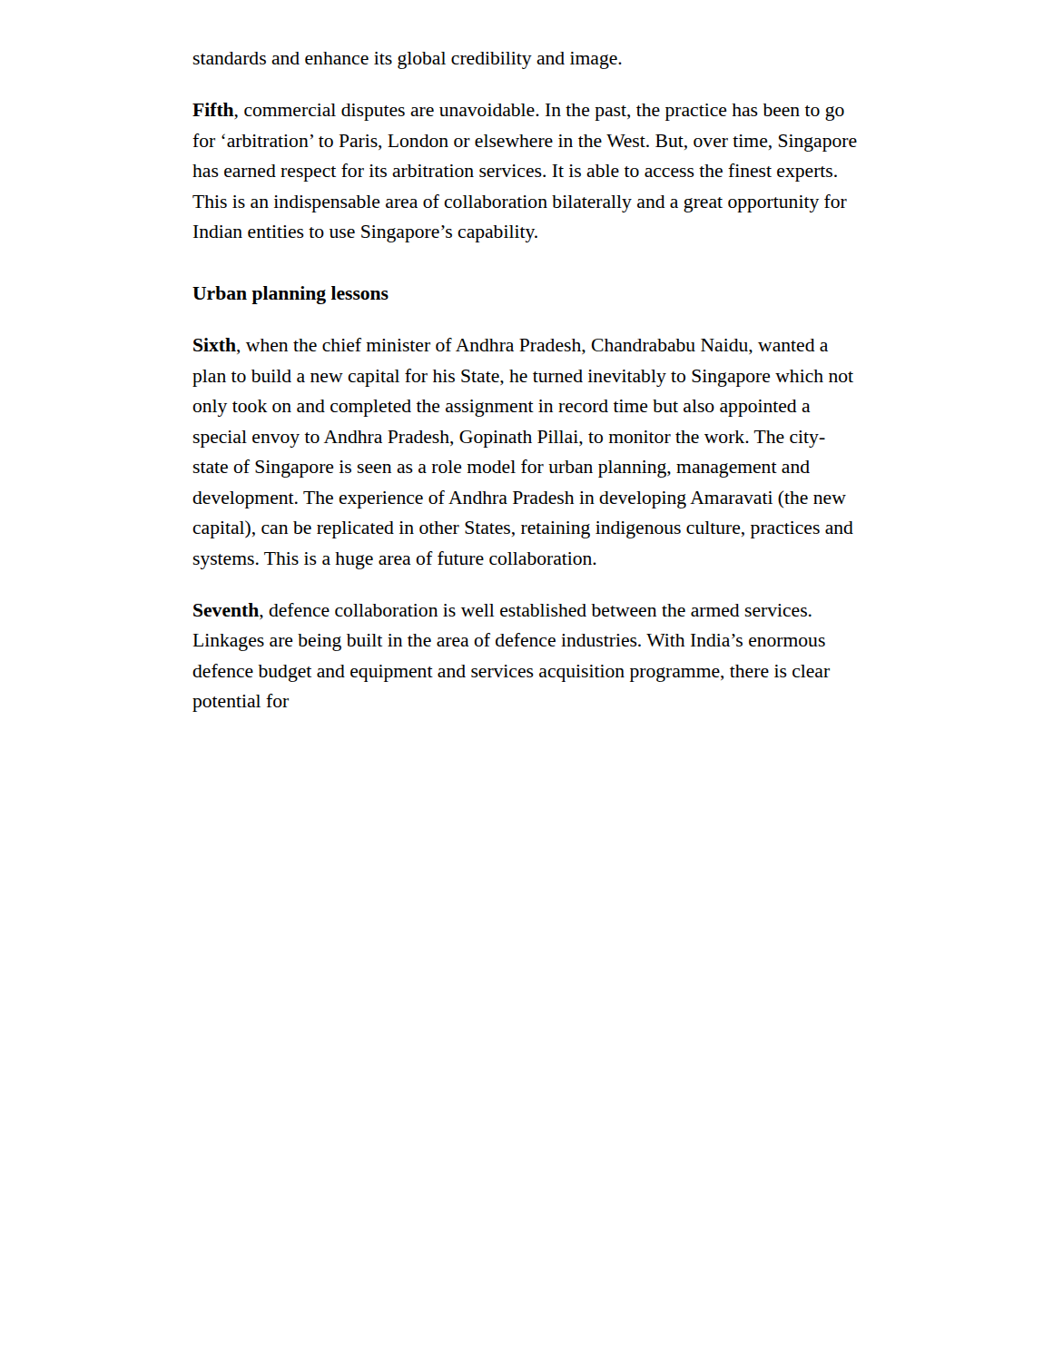standards and enhance its global credibility and image.
Fifth, commercial disputes are unavoidable. In the past, the practice has been to go for ‘arbitration’ to Paris, London or elsewhere in the West. But, over time, Singapore has earned respect for its arbitration services. It is able to access the finest experts. This is an indispensable area of collaboration bilaterally and a great opportunity for Indian entities to use Singapore’s capability.
Urban planning lessons
Sixth, when the chief minister of Andhra Pradesh, Chandrababu Naidu, wanted a plan to build a new capital for his State, he turned inevitably to Singapore which not only took on and completed the assignment in record time but also appointed a special envoy to Andhra Pradesh, Gopinath Pillai, to monitor the work. The city-state of Singapore is seen as a role model for urban planning, management and development. The experience of Andhra Pradesh in developing Amaravati (the new capital), can be replicated in other States, retaining indigenous culture, practices and systems. This is a huge area of future collaboration.
Seventh, defence collaboration is well established between the armed services. Linkages are being built in the area of defence industries. With India’s enormous defence budget and equipment and services acquisition programme, there is clear potential for